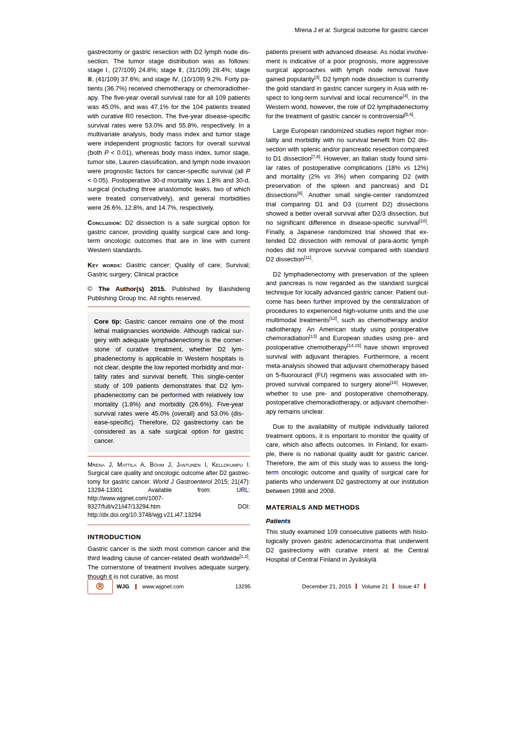Mrena J et al. Surgical outcome for gastric cancer
gastrectomy or gastric resection with D2 lymph node dissection. The tumor stage distribution was as follows: stage Ⅰ, (27/109) 24.8%; stage Ⅱ, (31/109) 28.4%; stage Ⅲ, (41/109) 37.6%; and stage Ⅳ, (10/109) 9.2%. Forty patients (36.7%) received chemotherapy or chemoradiotherapy. The five-year overall survival rate for all 109 patients was 45.0%, and was 47.1% for the 104 patients treated with curative R0 resection. The five-year disease-specific survival rates were 53.0% and 55.8%, respectively. In a multivariate analysis, body mass index and tumor stage were independent prognostic factors for overall survival (both P < 0.01), whereas body mass index, tumor stage, tumor site, Lauren classification, and lymph node invasion were prognostic factors for cancer-specific survival (all P < 0.05). Postoperative 30-d mortality was 1.8% and 30-d, surgical (including three anastomotic leaks, two of which were treated conservatively), and general morbidities were 26.6%, 12.8%, and 14.7%, respectively.
Conclusion: D2 dissection is a safe surgical option for gastric cancer, providing quality surgical care and long-term oncologic outcomes that are in line with current Western standards.
Key words: Gastric cancer; Quality of care; Survival; Gastric surgery; Clinical practice
© The Author(s) 2015. Published by Baishideng Publishing Group Inc. All rights reserved.
Core tip: Gastric cancer remains one of the most lethal malignancies worldwide. Although radical surgery with adequate lymphadenectomy is the cornerstone of curative treatment, whether D2 lymphadenectomy is applicable in Western hospitals is not clear, despite the low reported morbidity and mortality rates and survival benefit. This single-center study of 109 patients demonstrates that D2 lymphadenectomy can be performed with relatively low mortality (1.8%) and morbidity (26.6%). Five-year survival rates were 45.0% (overall) and 53.0% (disease-specific). Therefore, D2 gastrectomy can be considered as a safe surgical option for gastric cancer.
Mrena J, Mattila A, Böhm J, Jantunen I, Kellokumpu I. Surgical care quality and oncologic outcome after D2 gastrectomy for gastric cancer. World J Gastroenterol 2015; 21(47): 13294-13301 Available from: URL: http://www.wjgnet.com/1007-9327/full/v21/i47/13294.htm DOI: http://dx.doi.org/10.3748/wjg.v21.i47.13294
Introduction
Gastric cancer is the sixth most common cancer and the third leading cause of cancer-related death worldwide[1,2]. The cornerstone of treatment involves adequate surgery, though it is not curative, as most
patients present with advanced disease. As nodal involvement is indicative of a poor prognosis, more aggressive surgical approaches with lymph node removal have gained popularity[3]. D2 lymph node dissection is currently the gold standard in gastric cancer surgery in Asia with respect to long-term survival and local recurrence[4]. In the Western world, however, the role of D2 lymphadenectomy for the treatment of gastric cancer is controversial[5,6].
Large European randomized studies report higher mortality and morbidity with no survival benefit from D2 dissection with splenic and/or pancreatic resection compared to D1 dissection[7,8]. However, an Italian study found similar rates of postoperative complications (18% vs 12%) and mortality (2% vs 3%) when comparing D2 (with preservation of the spleen and pancreas) and D1 dissections[9]. Another small single-center randomized trial comparing D1 and D3 (current D2) dissections showed a better overall survival after D2/3 dissection, but no significant difference in disease-specific survival[10]. Finally, a Japanese randomized trial showed that extended D2 dissection with removal of para-aortic lymph nodes did not improve survival compared with standard D2 dissection[11].
D2 lymphadenectomy with preservation of the spleen and pancreas is now regarded as the standard surgical technique for locally advanced gastric cancer. Patient outcome has been further improved by the centralization of procedures to experienced high-volume units and the use multimodal treatments[12], such as chemotherapy and/or radiotherapy. An American study using postoperative chemoradiation[13] and European studies using pre- and postoperative chemotherapy[14,15] have shown improved survival with adjuvant therapies. Furthermore, a recent meta-analysis showed that adjuvant chemotherapy based on 5-fluorouracil (FU) regimens was associated with improved survival compared to surgery alone[16]. However, whether to use pre- and postoperative chemotherapy, postoperative chemoradiotherapy, or adjuvant chemotherapy remains unclear.
Due to the availability of multiple individually tailored treatment options, it is important to monitor the quality of care, which also affects outcomes. In Finland, for example, there is no national quality audit for gastric cancer. Therefore, the aim of this study was to assess the long-term oncologic outcome and quality of surgical care for patients who underwent D2 gastrectomy at our institution between 1998 and 2008.
Materials and methods
Patients
This study examined 109 consecutive patients with histologically proven gastric adenocarcinoma that underwent D2 gastrectomy with curative intent at the Central Hospital of Central Finland in Jyväskylä
Ⓡ WJG www.wjgnet.com
13295
December 21, 2015 Volume 21 Issue 47